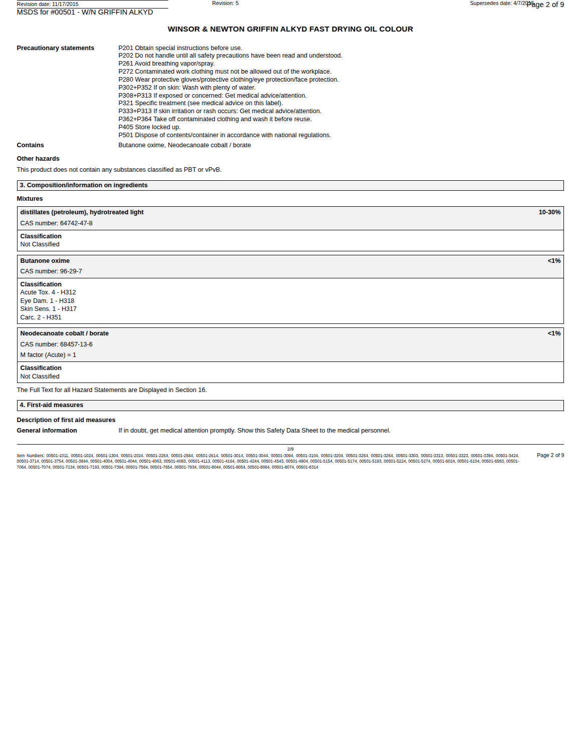Revision date: 11/17/2015
Revision: 5
Supersedes date: 4/7/2015
Page 2 of 9
MSDS for #00501 - W/N GRIFFIN ALKYD
WINSOR & NEWTON GRIFFIN ALKYD FAST DRYING OIL COLOUR
Precautionary statements
P201 Obtain special instructions before use.
P202 Do not handle until all safety precautions have been read and understood.
P261 Avoid breathing vapor/spray.
P272 Contaminated work clothing must not be allowed out of the workplace.
P280 Wear protective gloves/protective clothing/eye protection/face protection.
P302+P352 If on skin: Wash with plenty of water.
P308+P313 If exposed or concerned: Get medical advice/attention.
P321 Specific treatment (see medical advice on this label).
P333+P313 If skin irritation or rash occurs: Get medical advice/attention.
P362+P364 Take off contaminated clothing and wash it before reuse.
P405 Store locked up.
P501 Dispose of contents/container in accordance with national regulations.
Contains
Butanone oxime, Neodecanoate cobalt / borate
Other hazards
This product does not contain any substances classified as PBT or vPvB.
3. Composition/information on ingredients
Mixtures
distillates (petroleum), hydrotreated light 10-30%
CAS number: 64742-47-8
Classification
Not Classified
Butanone oxime<1%
CAS number: 96-29-7
Classification
Acute Tox. 4 - H312
Eye Dam. 1 - H318
Skin Sens. 1 - H317
Carc. 2 - H351
Neodecanoate cobalt / borate<1%
CAS number: 68457-13-6
M factor (Acute) = 1
Classification
Not Classified
The Full Text for all Hazard Statements are Displayed in Section 16.
4. First-aid measures
Description of first aid measures
General information
If in doubt, get medical attention promptly. Show this Safety Data Sheet to the medical personnel.
2/9
Item Numbers: 00501-1011, 00501-1024, 00501-1304, 00501-2024, 00501-2254, 00501-2564, 00501-2614, 00501-3014, 00501-3044, 00501-3094, 00501-3104, 00501-3204, 00501-3254, 00501-3264, 00501-3303, 00501-3313, 00501-3323, 00501-3394, 00501-3424, 00501-3714, 00501-3754, 00501-3844, 00501-4004, 00501-4044, 00501-4063, 00501-4083, 00501-4113, 00501-4164, 00501-4244, 00501-4543, 00501-4904, 00501-5154, 00501-5174, 00501-5193, 00501-5224, 00501-5274, 00501-6024, 00501-6104, 00501-6583, 00501-7064, 00501-7074, 00501-7134, 00501-7193, 00501-7394, 00501-7564, 00501-7654, 00501-7934, 00501-8044, 00501-8054, 00501-8064, 00501-8074, 00501-8314
Page 2 of 9